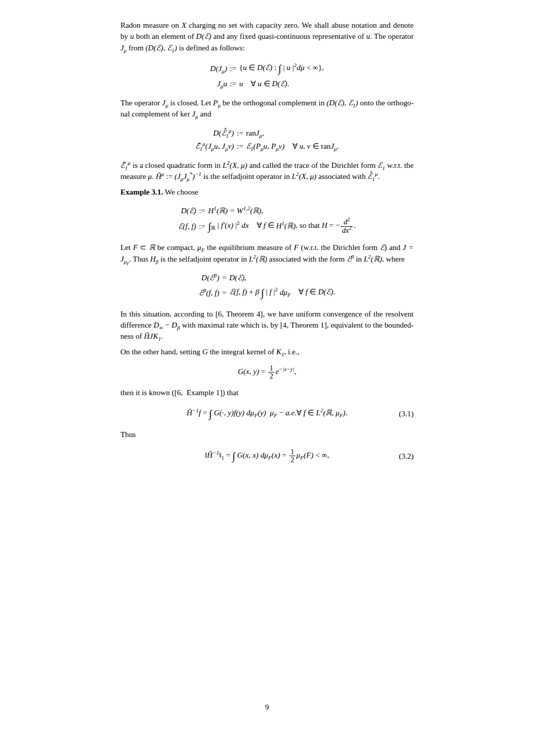Radon measure on X charging no set with capacity zero. We shall abuse notation and denote by u both an element of D(ℰ) and any fixed quasi-continuous representative of u. The operator Jμ from (D(ℰ), ℰ1) is defined as follows:
| D(J μ ) | := | { u ∈ D(ℰ) : ∫ / u / 2 dμ < ∞}, |
| J μ u | := | u ∀ u ∈ D(ℰ) . |
The operator Jμ is closed. Let Pμ be the orthogonal complement in (D(ℰ), ℰ1) onto the orthogonal complement of ker Jμ and
| D(ℰ̌ 1 μ ) | := | ran J μ , |
| ℰ̌ 1 μ (J μ u, J μ v) | := | ℰ 1 (P μ u, P μ v) ∀ u, v ∈ ran J μ . |
ℰ̌1μ is a closed quadratic form in L2(X, μ) and called the trace of the Dirichlet form ℰ1 w.r.t. the measure μ. Ȟμ := (JμJμ*)−1 is the selfadjoint operator in L2(X, μ) associated with ℰ̌1μ.
Example 3.1. We choose
| D(ℰ) | := | H 1 (ℝ) = W 1,2 (ℝ) , |
| ℰ(f, f) | := | ∫ ℝ / f′(x) / 2 dx ∀ f ∈ H 1 (ℝ) , so that H = − d 2 dx 2 . |
Let F ⊂ ℝ be compact, μF the equilibrium measure of F (w.r.t. the Dirichlet form ℰ) and J = JμF. Thus Hβ is the selfadjoint operator in L2(ℝ) associated with the form ℰβ in L2(ℝ), where
| D(ℰ β ) | = | D(ℰ) , |
| ℰ β (f, f) | = | ℰ(f, f) + β ∫ / f / 2 dμ F ∀ f ∈ D(ℰ) . |
In this situation, according to [6, Theorem 4], we have uniform convergence of the resolvent difference D∞ − Dβ with maximal rate which is, by [4, Theorem 1], equivalent to the boundedness of ȞJK1.
On the other hand, setting G the integral kernel of K1, i.e.,
G(x, y) = 12 e−|x−y|,
then it is known ([6, Example 1]) that
Ȟ−1f = ∫ G(·, y)f(y) dμF(y) μF − a.e.∀ f ∈ L2(ℝ, μF).
(3.1)
Thus
‖Ȟ−1‖1 = ∫ G(x, x) dμF(x) = 12 μF(F) < ∞,
(3.2)
9